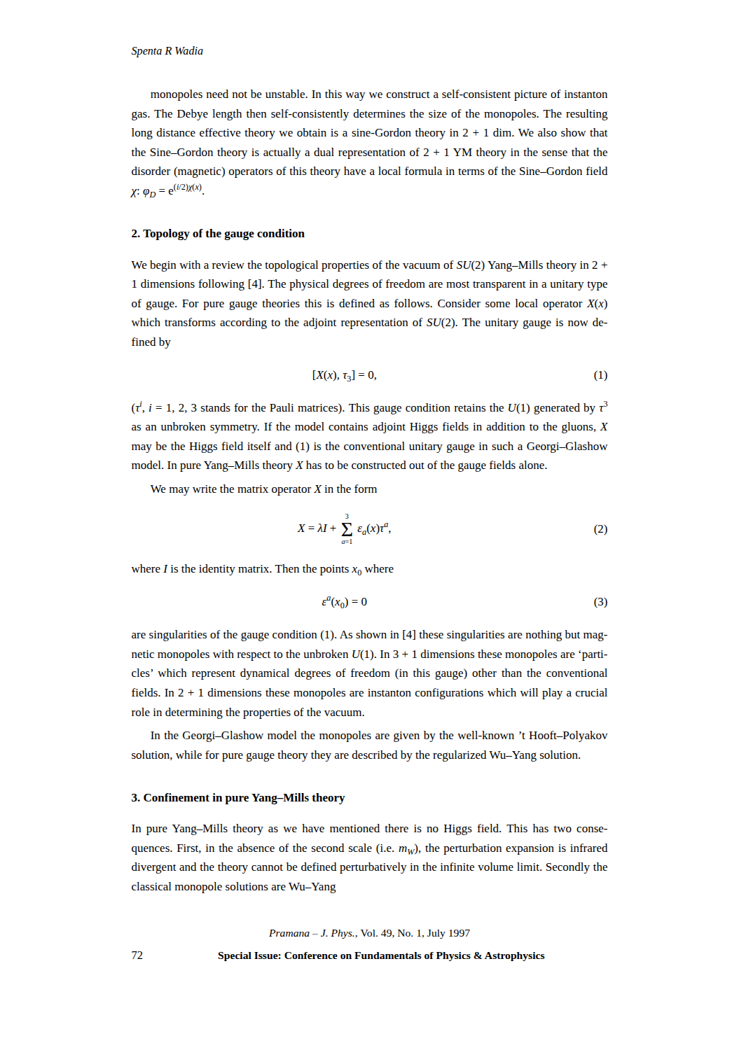Spenta R Wadia
monopoles need not be unstable. In this way we construct a self-consistent picture of instanton gas. The Debye length then self-consistently determines the size of the monopoles. The resulting long distance effective theory we obtain is a sine-Gordon theory in 2 + 1 dim. We also show that the Sine–Gordon theory is actually a dual representation of 2 + 1 YM theory in the sense that the disorder (magnetic) operators of this theory have a local formula in terms of the Sine–Gordon field χ: φD = e(i/2)χ(x).
2. Topology of the gauge condition
We begin with a review the topological properties of the vacuum of SU(2) Yang–Mills theory in 2 + 1 dimensions following [4]. The physical degrees of freedom are most transparent in a unitary type of gauge. For pure gauge theories this is defined as follows. Consider some local operator X(x) which transforms according to the adjoint representation of SU(2). The unitary gauge is now defined by
[X(x), τ3] = 0,
(1)
(τi, i = 1, 2, 3 stands for the Pauli matrices). This gauge condition retains the U(1) generated by τ3 as an unbroken symmetry. If the model contains adjoint Higgs fields in addition to the gluons, X may be the Higgs field itself and (1) is the conventional unitary gauge in such a Georgi–Glashow model. In pure Yang–Mills theory X has to be constructed out of the gauge fields alone.
We may write the matrix operator X in the form
X = λI + 3 Σa=1 εa(x)τa,
(2)
where I is the identity matrix. Then the points x0 where
εa(x0) = 0
(3)
are singularities of the gauge condition (1). As shown in [4] these singularities are nothing but magnetic monopoles with respect to the unbroken U(1). In 3 + 1 dimensions these monopoles are ‘particles’ which represent dynamical degrees of freedom (in this gauge) other than the conventional fields. In 2 + 1 dimensions these monopoles are instanton configurations which will play a crucial role in determining the properties of the vacuum.
In the Georgi–Glashow model the monopoles are given by the well-known ’t Hooft–Polyakov solution, while for pure gauge theory they are described by the regularized Wu–Yang solution.
3. Confinement in pure Yang–Mills theory
In pure Yang–Mills theory as we have mentioned there is no Higgs field. This has two consequences. First, in the absence of the second scale (i.e. mW), the perturbation expansion is infrared divergent and the theory cannot be defined perturbatively in the infinite volume limit. Secondly the classical monopole solutions are Wu–Yang
Pramana – J. Phys., Vol. 49, No. 1, July 1997
72
Special Issue: Conference on Fundamentals of Physics & Astrophysics